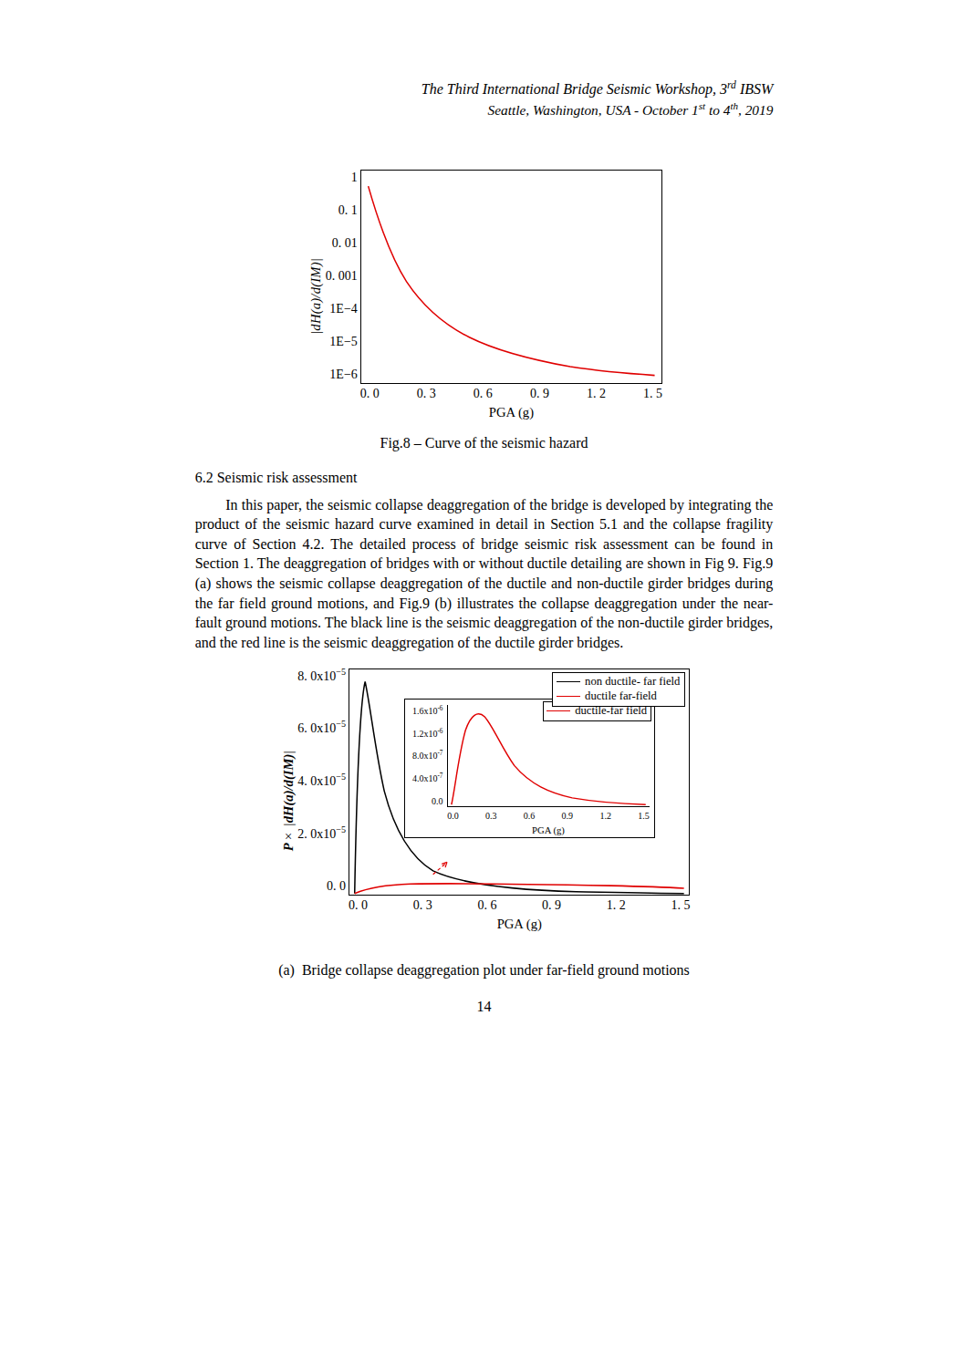The Third International Bridge Seismic Workshop, 3rd IBSW Seattle, Washington, USA - October 1st to 4th, 2019
|dH(a)/d(IM)|
1 0. 1 0. 01 0. 001 1E−4 1E−5 1E−6
0. 0 0. 3 0. 6 0. 9 1. 2 1. 5
PGA (g)
Fig.8 – Curve of the seismic hazard
6.2 Seismic risk assessment
In this paper, the seismic collapse deaggregation of the bridge is developed by integrating the product of the seismic hazard curve examined in detail in Section 5.1 and the collapse fragility curve of Section 4.2. The detailed process of bridge seismic risk assessment can be found in Section 1. The deaggregation of bridges with or without ductile detailing are shown in Fig 9. Fig.9 (a) shows the seismic collapse deaggregation of the ductile and non-ductile girder bridges during the far field ground motions, and Fig.9 (b) illustrates the collapse deaggregation under the near-fault ground motions. The black line is the seismic deaggregation of the non-ductile girder bridges, and the red line is the seismic deaggregation of the ductile girder bridges.
P × |dH(a)/d(IM)|
8. 0x10−5 6. 0x10−5 4. 0x10−5 2. 0x10−5 0. 0
non ductile- far field
ductile far-field
ductile-far field
1.6x10-6 1.2x10-6 8.0x10-7 4.0x10-7 0.0
0.00.30.60.91.21.5
PGA (g)
0. 0 0. 3 0. 6 0. 9 1. 2 1. 5
PGA (g)
(a) Bridge collapse deaggregation plot under far-field ground motions
14